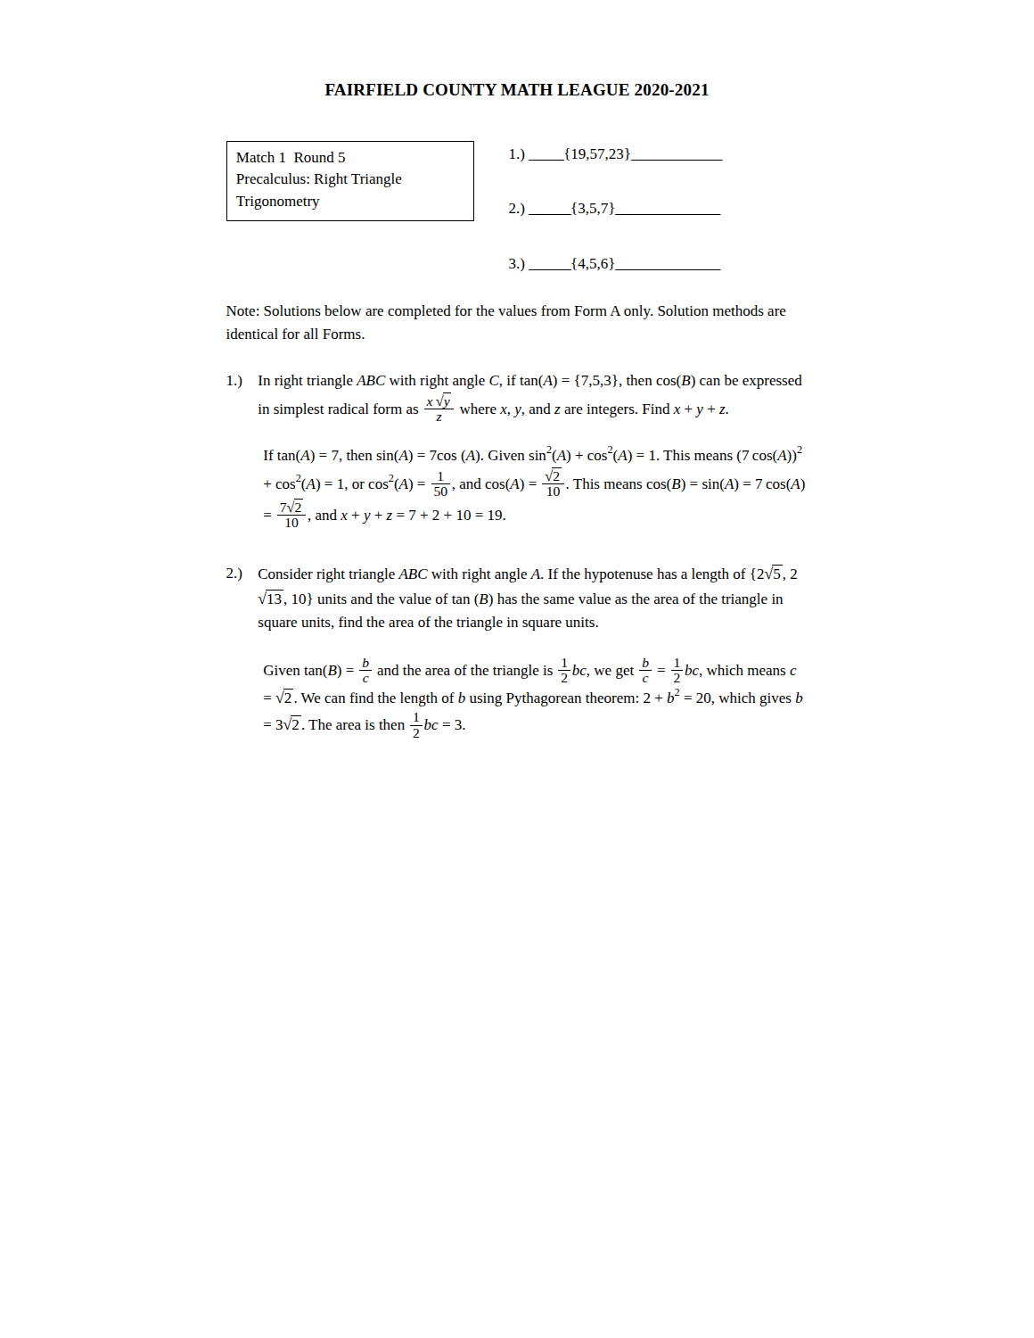FAIRFIELD COUNTY MATH LEAGUE 2020-2021
Match 1 Round 5
Precalculus: Right Triangle
Trigonometry
1.) _____{19,57,23}_____________
2.) ______{3,5,7}_______________
3.) ______{4,5,6}_______________
Note: Solutions below are completed for the values from Form A only. Solution methods are identical for all Forms.
In right triangle ABC with right angle C, if tan(A) = {7,5,3}, then cos(B) can be expressed in simplest radical form as x √y z where x, y, and z are integers. Find x + y + z.
If tan(A) = 7, then sin(A) = 7cos (A). Given sin2(A) + cos2(A) = 1. This means (7 cos(A))2 + cos2(A) = 1, or cos2(A) = 150, and cos(A) = √210. This means cos(B) = sin(A) = 7 cos(A) = 7√210, and x + y + z = 7 + 2 + 10 = 19.
Consider right triangle ABC with right angle A. If the hypotenuse has a length of {2√5, 2√13, 10} units and the value of tan (B) has the same value as the area of the triangle in square units, find the area of the triangle in square units.
Given tan(B) = bc and the area of the triangle is 12 bc, we get bc = 12 bc, which means c = √2. We can find the length of b using Pythagorean theorem: 2 + b2 = 20, which gives b = 3√2. The area is then 12 bc = 3.